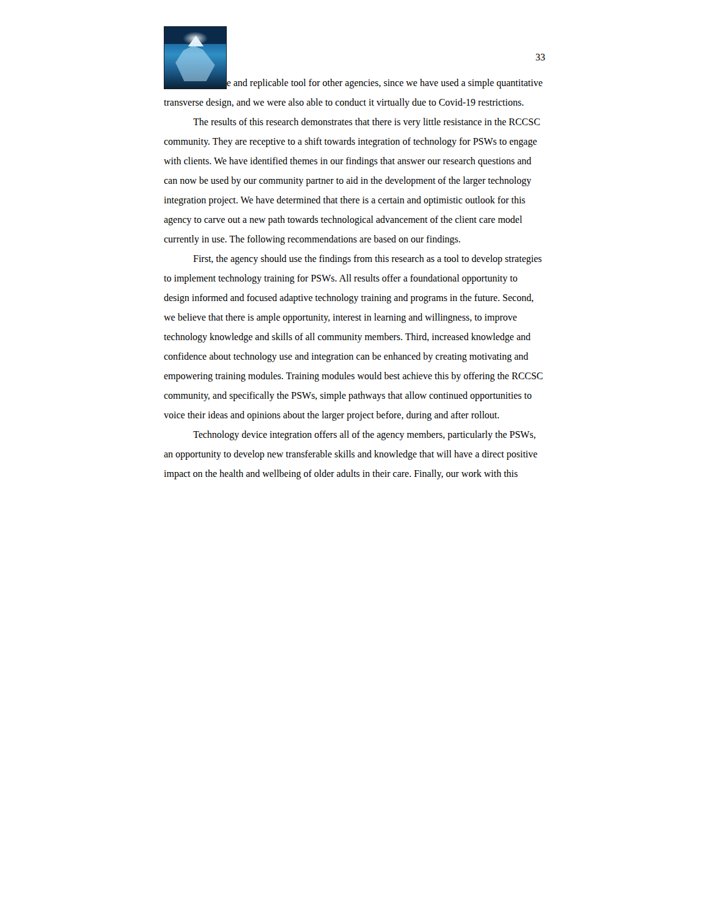33
highly accessible and replicable tool for other agencies, since we have used a simple quantitative transverse design, and we were also able to conduct it virtually due to Covid-19 restrictions.
The results of this research demonstrates that there is very little resistance in the RCCSC community. They are receptive to a shift towards integration of technology for PSWs to engage with clients. We have identified themes in our findings that answer our research questions and can now be used by our community partner to aid in the development of the larger technology integration project. We have determined that there is a certain and optimistic outlook for this agency to carve out a new path towards technological advancement of the client care model currently in use. The following recommendations are based on our findings.
First, the agency should use the findings from this research as a tool to develop strategies to implement technology training for PSWs. All results offer a foundational opportunity to design informed and focused adaptive technology training and programs in the future. Second, we believe that there is ample opportunity, interest in learning and willingness, to improve technology knowledge and skills of all community members. Third, increased knowledge and confidence about technology use and integration can be enhanced by creating motivating and empowering training modules. Training modules would best achieve this by offering the RCCSC community, and specifically the PSWs, simple pathways that allow continued opportunities to voice their ideas and opinions about the larger project before, during and after rollout.
Technology device integration offers all of the agency members, particularly the PSWs, an opportunity to develop new transferable skills and knowledge that will have a direct positive impact on the health and wellbeing of older adults in their care. Finally, our work with this